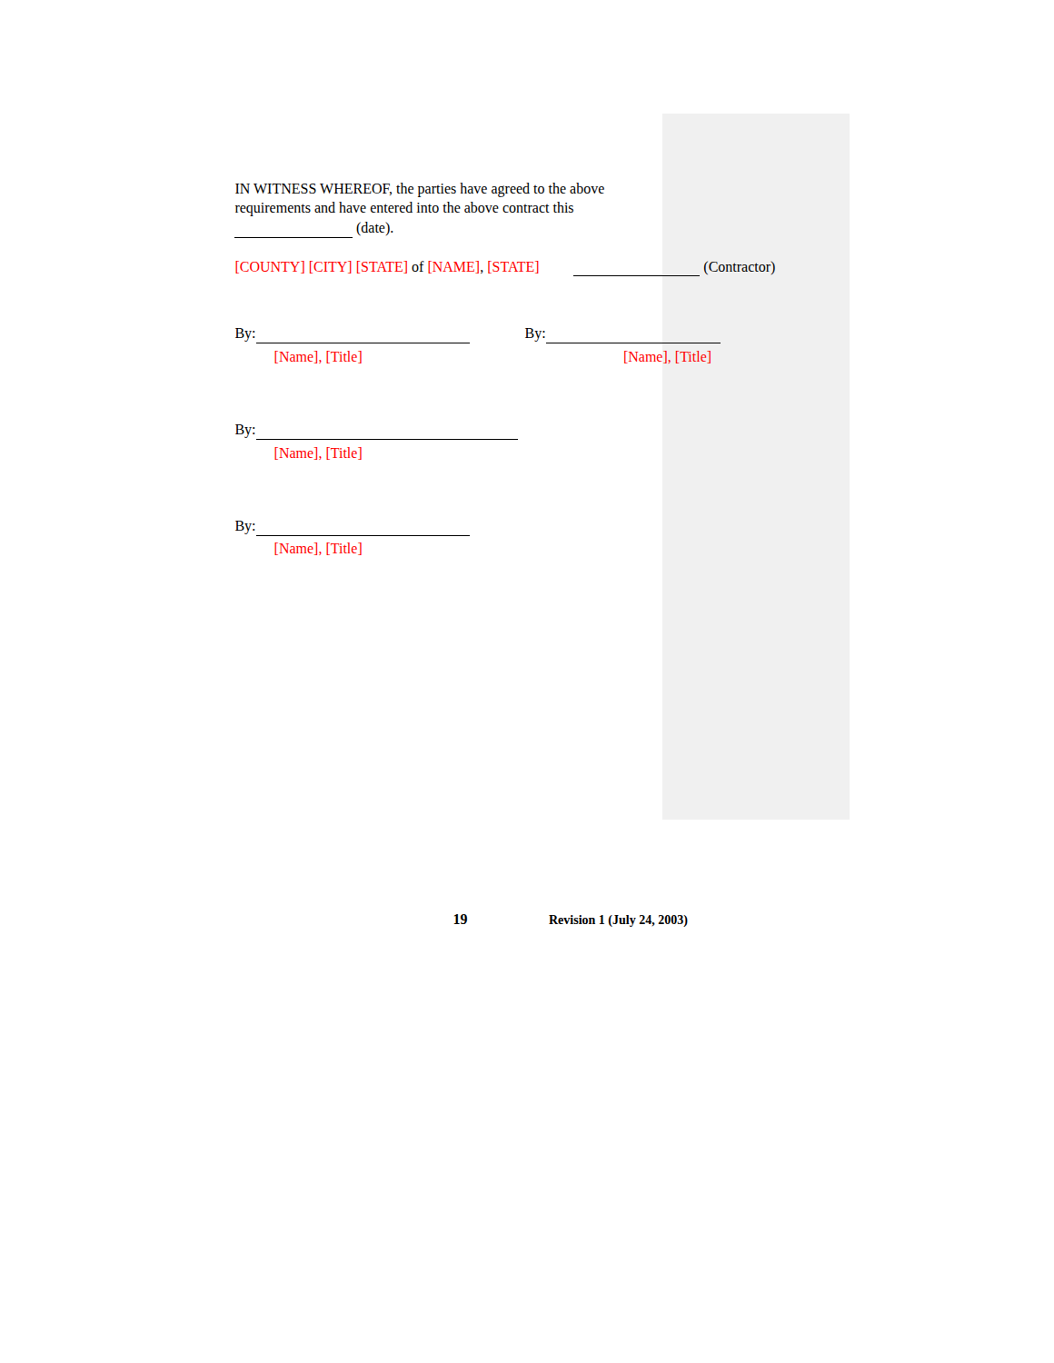IN WITNESS WHEREOF, the parties have agreed to the above requirements and have entered into the above contract this (date).
[COUNTY] [CITY] [STATE] of [NAME], [STATE] (Contractor)
By: By:
[Name], [Title] [Name], [Title]
By:
[Name], [Title]
By:
[Name], [Title]
19 Revision 1 (July 24, 2003)